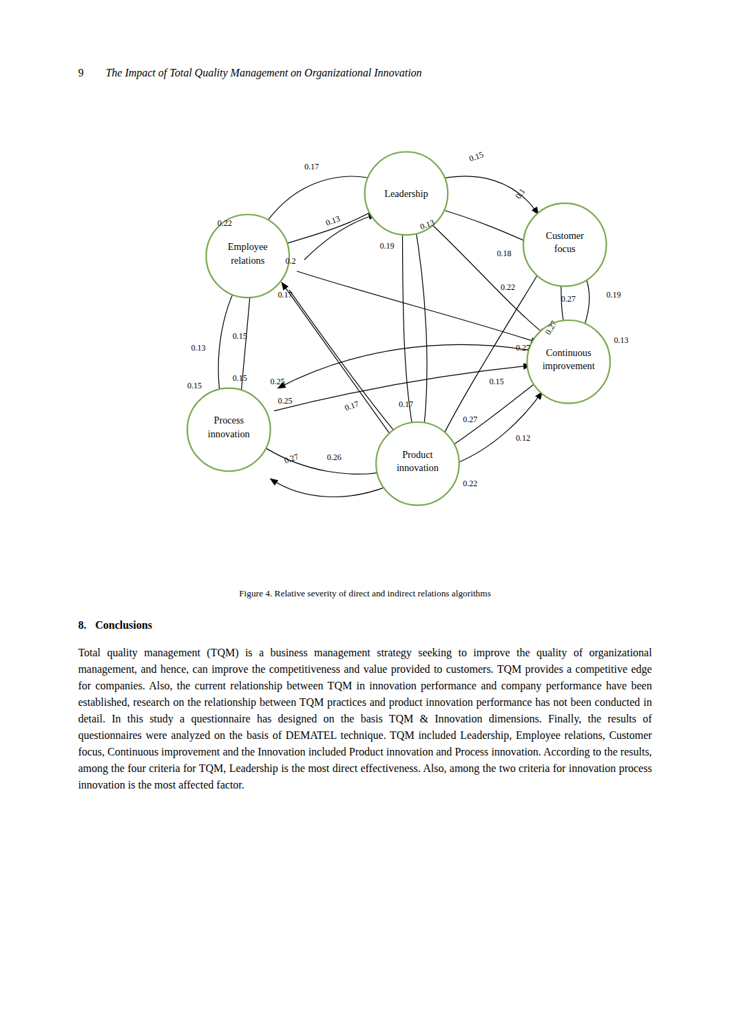9 The Impact of Total Quality Management on Organizational Innovation
Leadership Customer focus Employee relations Continuous improvement Process innovation Product innovation 0.17 0.15 0.1 0.13 0.13 0.19 0.18 0.22 0.2 0.22 0.17 0.27 0.19 0.13 0.15 0.27 0.27 0.13 0.15 0.15 0.25 0.15 0.25 0.17 0.17 0.27 0.12 0.27 0.26 0.22
Figure 4. Relative severity of direct and indirect relations algorithms
8. Conclusions
Total quality management (TQM) is a business management strategy seeking to improve the quality of organizational management, and hence, can improve the competitiveness and value provided to customers. TQM provides a competitive edge for companies. Also, the current relationship between TQM in innovation performance and company performance have been established, research on the relationship between TQM practices and product innovation performance has not been conducted in detail. In this study a questionnaire has designed on the basis TQM & Innovation dimensions. Finally, the results of questionnaires were analyzed on the basis of DEMATEL technique. TQM included Leadership, Employee relations, Customer focus, Continuous improvement and the Innovation included Product innovation and Process innovation. According to the results, among the four criteria for TQM, Leadership is the most direct effectiveness. Also, among the two criteria for innovation process innovation is the most affected factor.